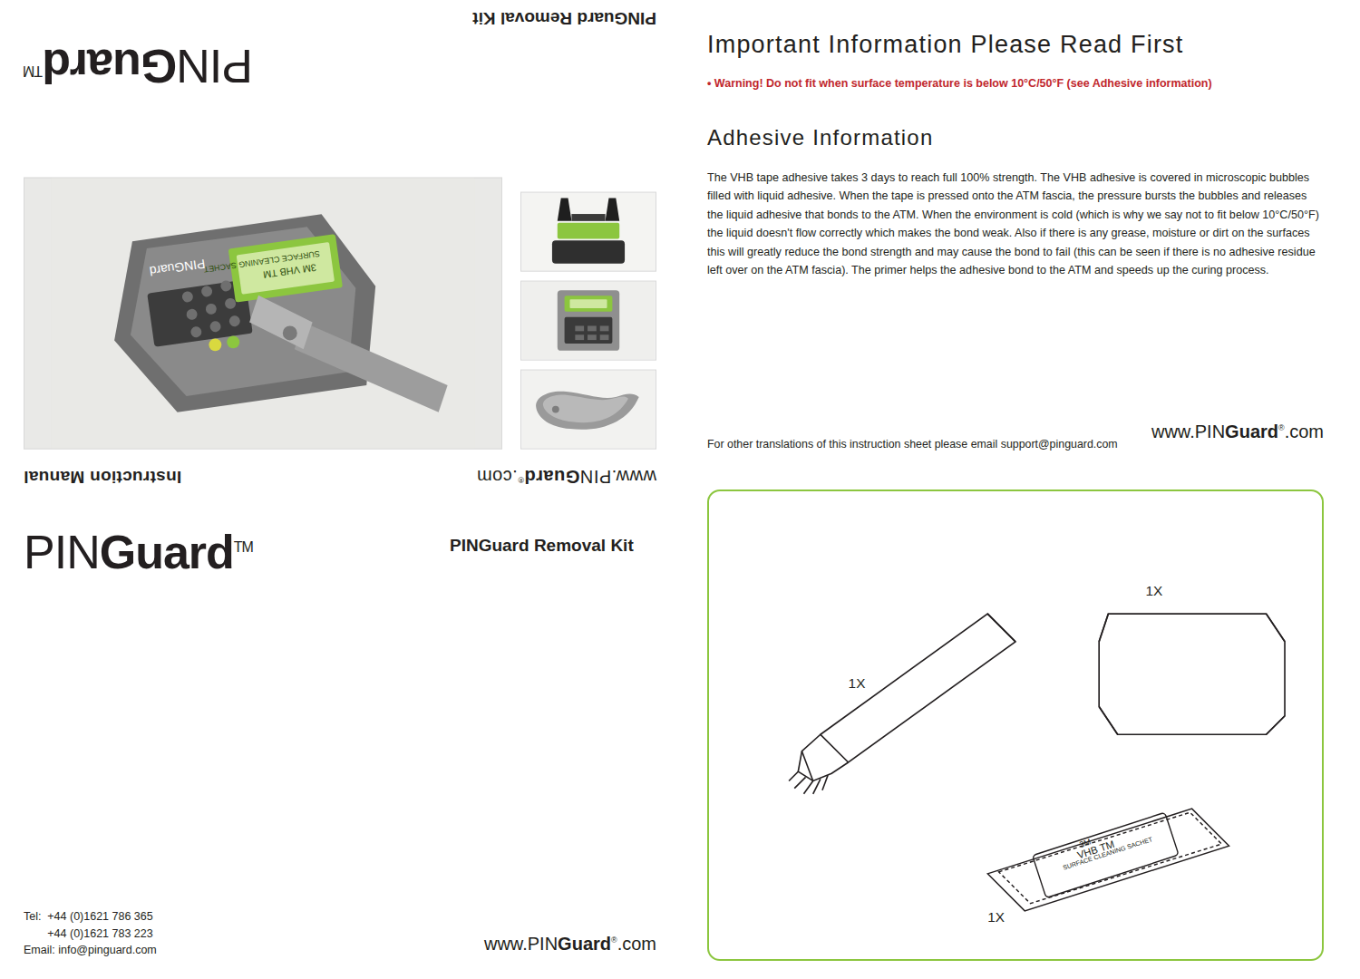www.PIN Guard®.com
Instruction Manual
3M VHB TM SURFACE CLEANING SACHET PINGuard
PIN Guard TM
PINGuard Removal Kit
PIN Guard TM
PINGuard Removal Kit
| Tel: | +44 (0)1621 786 365 |
| | +44 (0)1621 783 223 |
| Email: info@pinguard.com |
www.PIN Guard®.com
Important Information Please Read First
• Warning! Do not fit when surface temperature is below 10°C/50°F (see Adhesive information)
Adhesive Information
The VHB tape adhesive takes 3 days to reach full 100% strength. The VHB adhesive is covered in microscopic bubbles filled with liquid adhesive. When the tape is pressed onto the ATM fascia, the pressure bursts the bubbles and releases the liquid adhesive that bonds to the ATM. When the environment is cold (which is why we say not to fit below 10°C/50°F) the liquid doesn't flow correctly which makes the bond weak. Also if there is any grease, moisture or dirt on the surfaces this will greatly reduce the bond strength and may cause the bond to fail (this can be seen if there is no adhesive residue left over on the ATM fascia). The primer helps the adhesive bond to the ATM and speeds up the curing process.
For other translations of this instruction sheet please email support@pinguard.com
www.PIN Guard®.com
1X 1X 3M VHB TM SURFACE CLEANING SACHET 1X